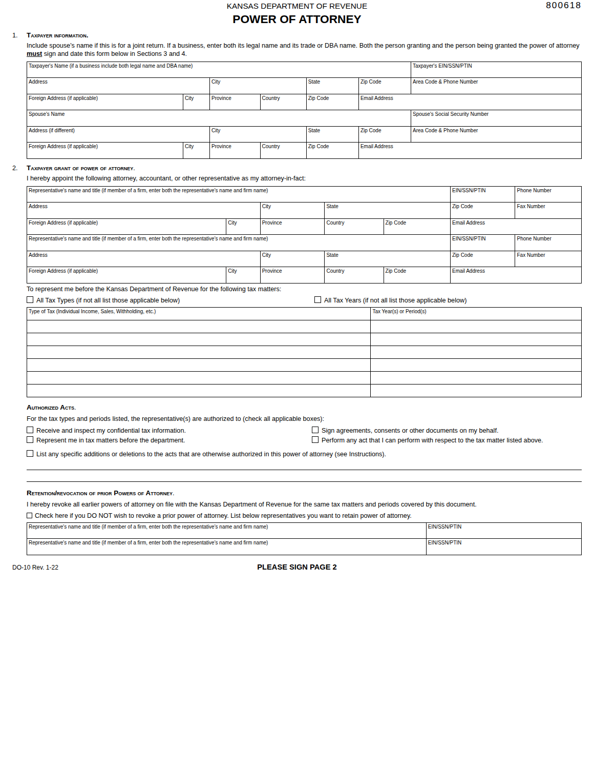800618
KANSAS DEPARTMENT OF REVENUE
POWER OF ATTORNEY
1. Taxpayer information.
Include spouse's name if this is for a joint return. If a business, enter both its legal name and its trade or DBA name. Both the person granting and the person being granted the power of attorney must sign and date this form below in Sections 3 and 4.
| Taxpayer's Name (if a business include both legal name and DBA name) | Taxpayer's EIN/SSN/PTIN |
| Address | City | State | Zip Code | Area Code & Phone Number |
| Foreign Address (if applicable) | City | Province | Country | Zip Code | Email Address |
| Spouse's Name | Spouse's Social Security Number |
| Address (if different) | City | State | Zip Code | Area Code & Phone Number |
| Foreign Address (if applicable) | City | Province | Country | Zip Code | Email Address |
2. Taxpayer grant of power of attorney.
I hereby appoint the following attorney, accountant, or other representative as my attorney-in-fact:
| Representative's name and title (if member of a firm, enter both the representative's name and firm name) | EIN/SSN/PTIN | Phone Number |
| Address | City | State | Zip Code | Fax Number |
| Foreign Address (if applicable) | City | Province | Country | Zip Code | Email Address |
| Representative's name and title (if member of a firm, enter both the representative's name and firm name) | EIN/SSN/PTIN | Phone Number |
| Address | City | State | Zip Code | Fax Number |
| Foreign Address (if applicable) | City | Province | Country | Zip Code | Email Address |
To represent me before the Kansas Department of Revenue for the following tax matters:
All Tax Types (if not all list those applicable below)
All Tax Years (if not all list those applicable below)
| Type of Tax (Individual Income, Sales, Withholding, etc.) | Tax Year(s) or Period(s) |
Authorized Acts.
For the tax types and periods listed, the representative(s) are authorized to (check all applicable boxes):
Receive and inspect my confidential tax information.
Sign agreements, consents or other documents on my behalf.
Represent me in tax matters before the department.
Perform any act that I can perform with respect to the tax matter listed above.
List any specific additions or deletions to the acts that are otherwise authorized in this power of attorney (see Instructions).
Retention/revocation of prior Powers of Attorney.
I hereby revoke all earlier powers of attorney on file with the Kansas Department of Revenue for the same tax matters and periods covered by this document.
Check here if you DO NOT wish to revoke a prior power of attorney. List below representatives you want to retain power of attorney.
| Representative's name and title (if member of a firm, enter both the representative's name and firm name) | EIN/SSN/PTIN |
| Representative's name and title (if member of a firm, enter both the representative's name and firm name) | EIN/SSN/PTIN |
DO-10 Rev. 1-22
PLEASE SIGN PAGE 2